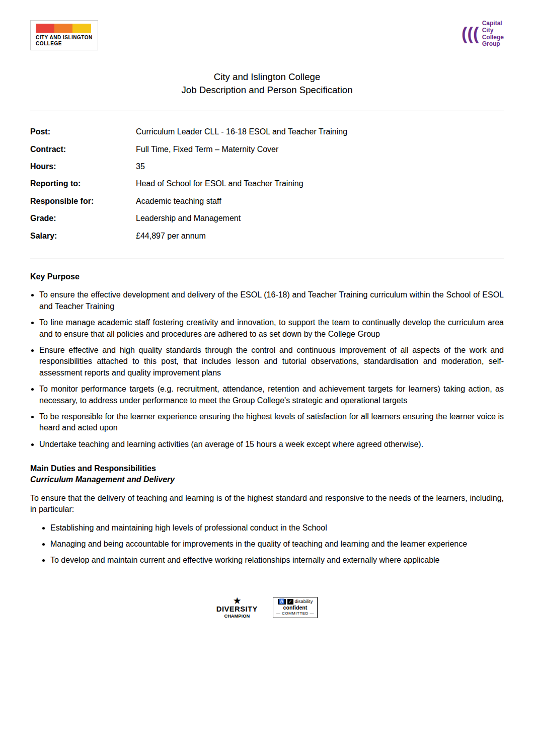CITY AND ISLINGTON
COLLEGE
((( Capital
City
College
Group
City and Islington College Job Description and Person Specification
| Post: | Curriculum Leader CLL - 16-18 ESOL and Teacher Training |
| Contract: | Full Time, Fixed Term – Maternity Cover |
| Hours: | 35 |
| Reporting to: | Head of School for ESOL and Teacher Training |
| Responsible for: | Academic teaching staff |
| Grade: | Leadership and Management |
| Salary: | £44,897 per annum |
Key Purpose
To ensure the effective development and delivery of the ESOL (16-18) and Teacher Training curriculum within the School of ESOL and Teacher Training
To line manage academic staff fostering creativity and innovation, to support the team to continually develop the curriculum area and to ensure that all policies and procedures are adhered to as set down by the College Group
Ensure effective and high quality standards through the control and continuous improvement of all aspects of the work and responsibilities attached to this post, that includes lesson and tutorial observations, standardisation and moderation, self-assessment reports and quality improvement plans
To monitor performance targets (e.g. recruitment, attendance, retention and achievement targets for learners) taking action, as necessary, to address under performance to meet the Group College's strategic and operational targets
To be responsible for the learner experience ensuring the highest levels of satisfaction for all learners ensuring the learner voice is heard and acted upon
Undertake teaching and learning activities (an average of 15 hours a week except where agreed otherwise).
Main Duties and Responsibilities
Curriculum Management and Delivery
To ensure that the delivery of teaching and learning is of the highest standard and responsive to the needs of the learners, including, in particular:
Establishing and maintaining high levels of professional conduct in the School
Managing and being accountable for improvements in the quality of teaching and learning and the learner experience
To develop and maintain current and effective working relationships internally and externally where applicable
★
DIVERSITY
CHAMPION
♿✓ disability
confident
— COMMITTED —